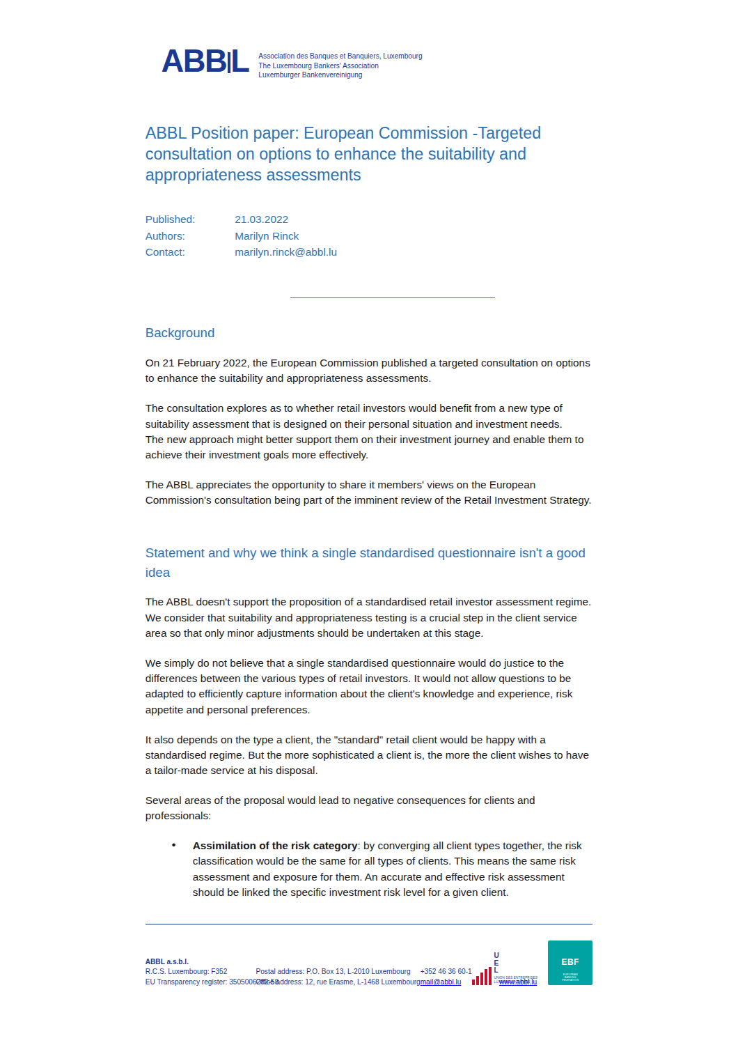ABB L
Association des Banques et Banquiers, Luxembourg
The Luxembourg Bankers' Association
Luxemburger Bankenvereinigung
ABBL Position paper: European Commission -Targeted consultation on options to enhance the suitability and appropriateness assessments
| Published: | 21.03.2022 |
| Authors: | Marilyn Rinck |
| Contact: | marilyn.rinck@abbl.lu |
Background
On 21 February 2022, the European Commission published a targeted consultation on options to enhance the suitability and appropriateness assessments.
The consultation explores as to whether retail investors would benefit from a new type of suitability assessment that is designed on their personal situation and investment needs.
The new approach might better support them on their investment journey and enable them to achieve their investment goals more effectively.
The ABBL appreciates the opportunity to share it members' views on the European Commission's consultation being part of the imminent review of the Retail Investment Strategy.
Statement and why we think a single standardised questionnaire isn't a good idea
The ABBL doesn't support the proposition of a standardised retail investor assessment regime. We consider that suitability and appropriateness testing is a crucial step in the client service area so that only minor adjustments should be undertaken at this stage.
We simply do not believe that a single standardised questionnaire would do justice to the differences between the various types of retail investors. It would not allow questions to be adapted to efficiently capture information about the client's knowledge and experience, risk appetite and personal preferences.
It also depends on the type a client, the "standard" retail client would be happy with a standardised regime. But the more sophisticated a client is, the more the client wishes to have a tailor-made service at his disposal.
Several areas of the proposal would lead to negative consequences for clients and professionals:
Assimilation of the risk category: by converging all client types together, the risk classification would be the same for all types of clients. This means the same risk assessment and exposure for them. An accurate and effective risk assessment should be linked the specific investment risk level for a given client.
ABBL a.s.b.l.
R.C.S. Luxembourg: F352
EU Transparency register: 3505006282-58
U
E
L
UNION DES ENTREPRISES
LUXEMBOURGEOISES
EBF
EUROPEAN
BANKING
FEDERATION
Postal address: P.O. Box 13, L-2010 Luxembourg
Office address: 12, rue Erasme, L-1468 Luxembourg
+352 46 36 60-1
mail@abbl.lu
www.abbl.lu